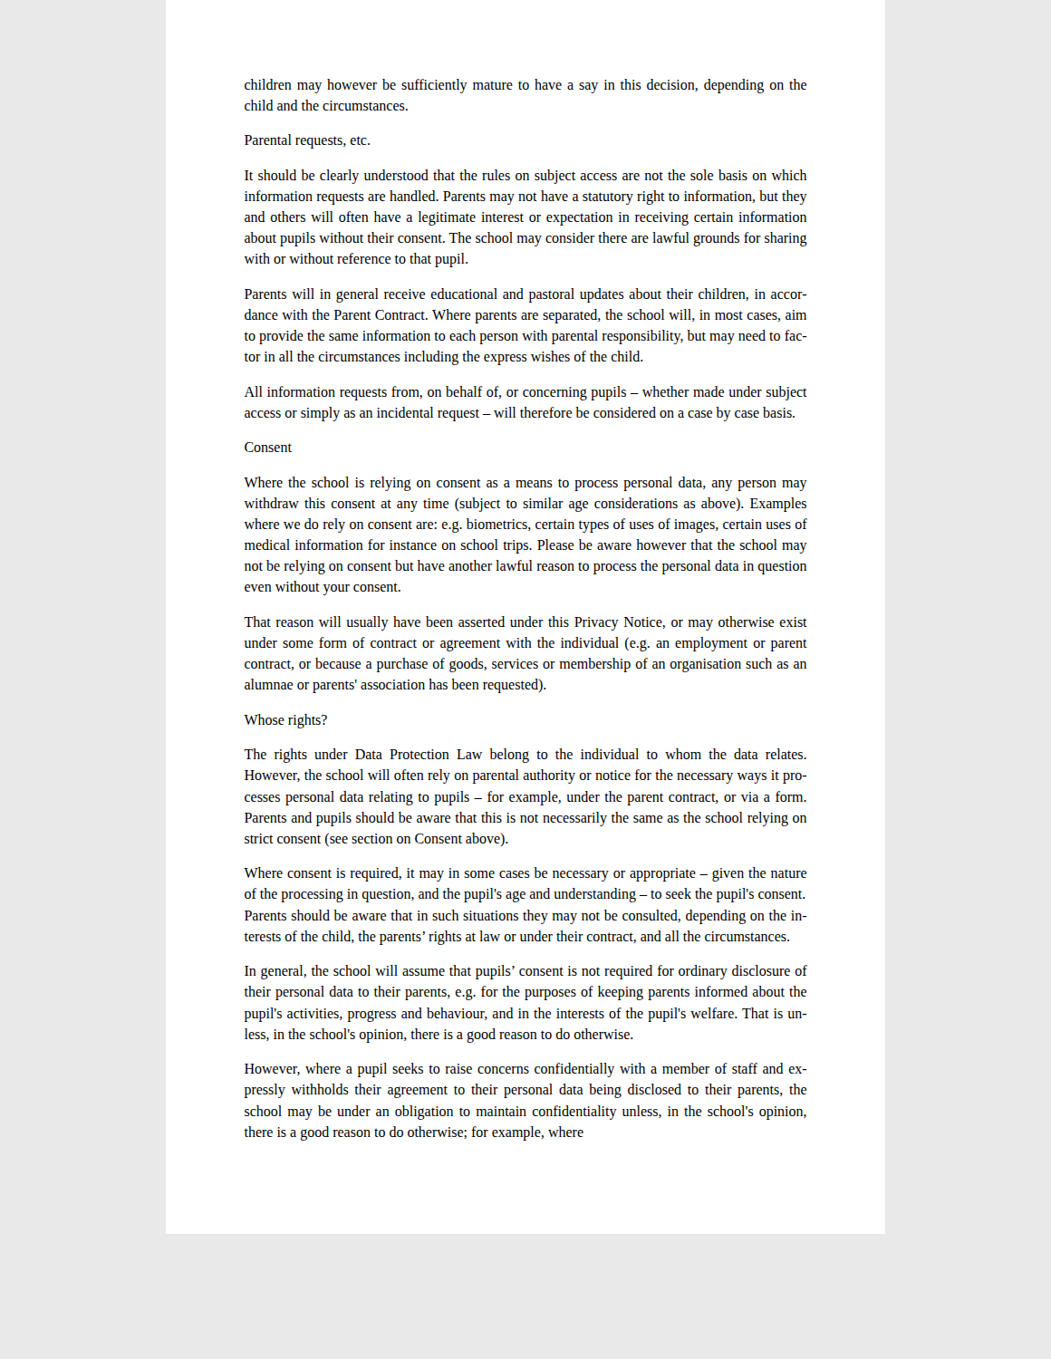children may however be sufficiently mature to have a say in this decision, depending on the child and the circumstances.
Parental requests, etc.
It should be clearly understood that the rules on subject access are not the sole basis on which information requests are handled. Parents may not have a statutory right to information, but they and others will often have a legitimate interest or expectation in receiving certain information about pupils without their consent. The school may consider there are lawful grounds for sharing with or without reference to that pupil.
Parents will in general receive educational and pastoral updates about their children, in accordance with the Parent Contract. Where parents are separated, the school will, in most cases, aim to provide the same information to each person with parental responsibility, but may need to factor in all the circumstances including the express wishes of the child.
All information requests from, on behalf of, or concerning pupils – whether made under subject access or simply as an incidental request – will therefore be considered on a case by case basis.
Consent
Where the school is relying on consent as a means to process personal data, any person may withdraw this consent at any time (subject to similar age considerations as above). Examples where we do rely on consent are: e.g. biometrics, certain types of uses of images, certain uses of medical information for instance on school trips. Please be aware however that the school may not be relying on consent but have another lawful reason to process the personal data in question even without your consent.
That reason will usually have been asserted under this Privacy Notice, or may otherwise exist under some form of contract or agreement with the individual (e.g. an employment or parent contract, or because a purchase of goods, services or membership of an organisation such as an alumnae or parents' association has been requested).
Whose rights?
The rights under Data Protection Law belong to the individual to whom the data relates. However, the school will often rely on parental authority or notice for the necessary ways it processes personal data relating to pupils – for example, under the parent contract, or via a form. Parents and pupils should be aware that this is not necessarily the same as the school relying on strict consent (see section on Consent above).
Where consent is required, it may in some cases be necessary or appropriate – given the nature of the processing in question, and the pupil's age and understanding – to seek the pupil's consent.
Parents should be aware that in such situations they may not be consulted, depending on the interests of the child, the parents’ rights at law or under their contract, and all the circumstances.
In general, the school will assume that pupils’ consent is not required for ordinary disclosure of their personal data to their parents, e.g. for the purposes of keeping parents informed about the pupil's activities, progress and behaviour, and in the interests of the pupil's welfare. That is unless, in the school's opinion, there is a good reason to do otherwise.
However, where a pupil seeks to raise concerns confidentially with a member of staff and expressly withholds their agreement to their personal data being disclosed to their parents, the school may be under an obligation to maintain confidentiality unless, in the school's opinion, there is a good reason to do otherwise; for example, where